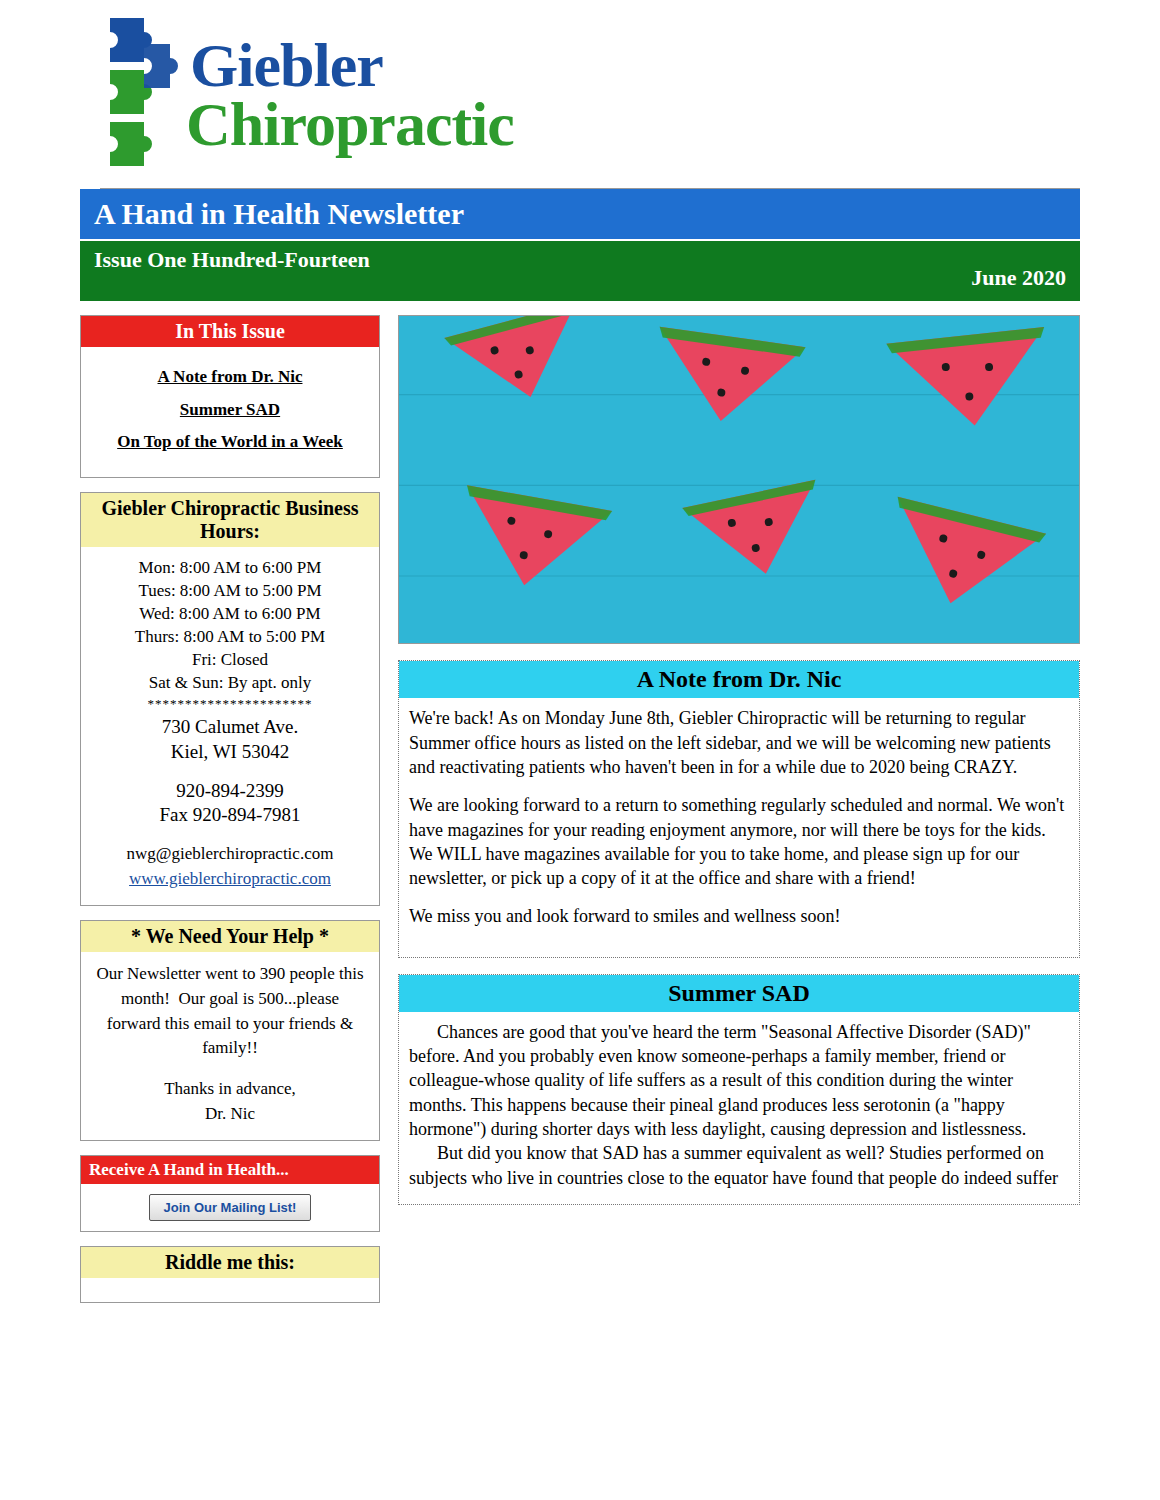Giebler
Chiropractic
A Hand in Health Newsletter
Issue One Hundred-Fourteen June 2020
In This Issue
A Note from Dr. Nic Summer SAD On Top of the World in a Week
Giebler Chiropractic Business Hours:
Mon: 8:00 AM to 6:00 PM
Tues: 8:00 AM to 5:00 PM
Wed: 8:00 AM to 6:00 PM
Thurs: 8:00 AM to 5:00 PM
Fri: Closed
Sat & Sun: By apt. only
**********************
730 Calumet Ave.
Kiel, WI 53042
920-894-2399
Fax 920-894-7981
nwg@gieblerchiropractic.com www.gieblerchiropractic.com
* We Need Your Help *
Our Newsletter went to 390 people this month! Our goal is 500...please forward this email to your friends & family!!
Thanks in advance,
Dr. Nic
Receive A Hand in Health...
Join Our Mailing List!
Riddle me this:
A Note from Dr. Nic
We're back! As on Monday June 8th, Giebler Chiropractic will be returning to regular Summer office hours as listed on the left sidebar, and we will be welcoming new patients and reactivating patients who haven't been in for a while due to 2020 being CRAZY.
We are looking forward to a return to something regularly scheduled and normal. We won't have magazines for your reading enjoyment anymore, nor will there be toys for the kids. We WILL have magazines available for you to take home, and please sign up for our newsletter, or pick up a copy of it at the office and share with a friend!
We miss you and look forward to smiles and wellness soon!
Summer SAD
Chances are good that you've heard the term "Seasonal Affective Disorder (SAD)" before. And you probably even know someone-perhaps a family member, friend or colleague-whose quality of life suffers as a result of this condition during the winter months. This happens because their pineal gland produces less serotonin (a "happy hormone") during shorter days with less daylight, causing depression and listlessness.
But did you know that SAD has a summer equivalent as well? Studies performed on subjects who live in countries close to the equator have found that people do indeed suffer